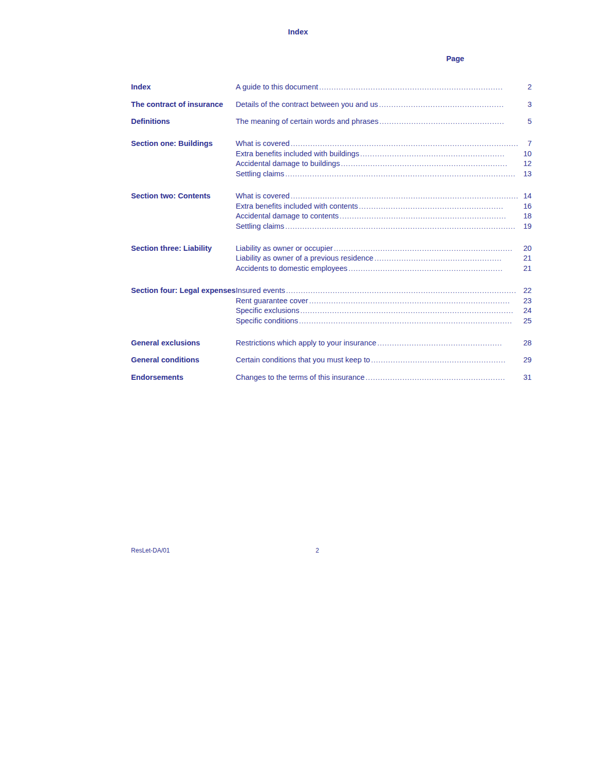Index
Page
| Index | A guide to this document ........................................................................... 2 |
| The contract of insurance | Details of the contract between you and us ................................................... 3 |
| Definitions | The meaning of certain words and phrases ................................................... 5 |
| Section one: Buildings | What is covered ............................................................................................. 7 Extra benefits included with buildings ........................................................... 10 Accidental damage to buildings .................................................................... 12 Settling claims .............................................................................................. 13 |
| Section two: Contents | What is covered ............................................................................................. 14 Extra benefits included with contents ........................................................... 16 Accidental damage to contents .................................................................... 18 Settling claims .............................................................................................. 19 |
| Section three: Liability | Liability as owner or occupier ......................................................................... 20 Liability as owner of a previous residence .................................................... 21 Accidents to domestic employees ............................................................... 21 |
| Section four: Legal expenses | Insured events .............................................................................................. 22 Rent guarantee cover .................................................................................. 23 Specific exclusions ....................................................................................... 24 Specific conditions ....................................................................................... 25 |
| General exclusions | Restrictions which apply to your insurance ................................................... 28 |
| General conditions | Certain conditions that you must keep to ....................................................... 29 |
| Endorsements | Changes to the terms of this insurance ......................................................... 31 |
ResLet-DA/01
2